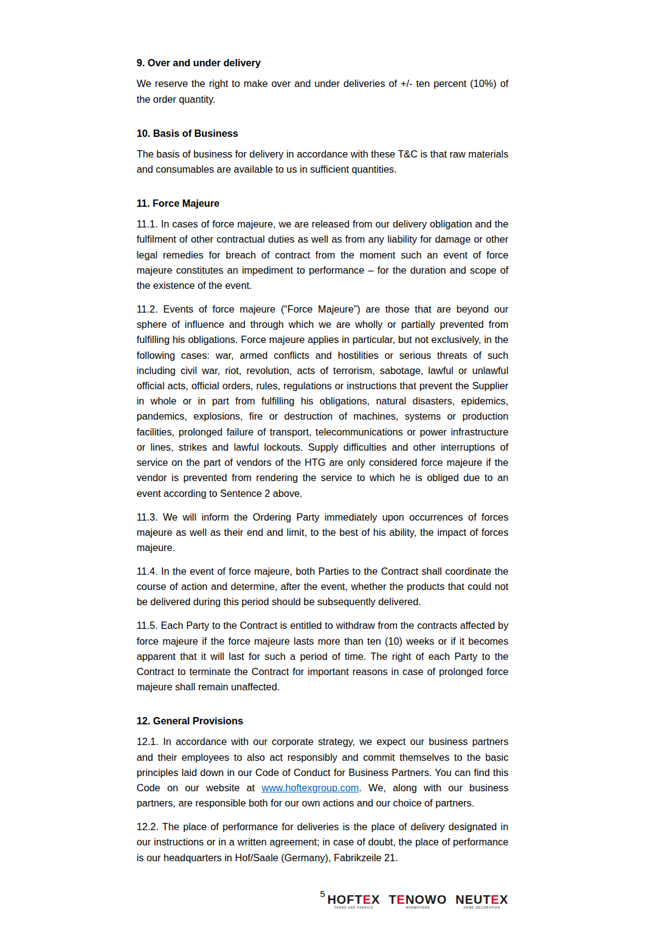9. Over and under delivery
We reserve the right to make over and under deliveries of +/- ten percent (10%) of the order quantity.
10. Basis of Business
The basis of business for delivery in accordance with these T&C is that raw materials and consumables are available to us in sufficient quantities.
11. Force Majeure
11.1. In cases of force majeure, we are released from our delivery obligation and the fulfilment of other contractual duties as well as from any liability for damage or other legal remedies for breach of contract from the moment such an event of force majeure constitutes an impediment to performance – for the duration and scope of the existence of the event.
11.2. Events of force majeure (“Force Majeure”) are those that are beyond our sphere of influence and through which we are wholly or partially prevented from fulfilling his obligations. Force majeure applies in particular, but not exclusively, in the following cases: war, armed conflicts and hostilities or serious threats of such including civil war, riot, revolution, acts of terrorism, sabotage, lawful or unlawful official acts, official orders, rules, regulations or instructions that prevent the Supplier in whole or in part from fulfilling his obligations, natural disasters, epidemics, pandemics, explosions, fire or destruction of machines, systems or production facilities, prolonged failure of transport, telecommunications or power infrastructure or lines, strikes and lawful lockouts. Supply difficulties and other interruptions of service on the part of vendors of the HTG are only considered force majeure if the vendor is prevented from rendering the service to which he is obliged due to an event according to Sentence 2 above.
11.3. We will inform the Ordering Party immediately upon occurrences of forces majeure as well as their end and limit, to the best of his ability, the impact of forces majeure.
11.4. In the event of force majeure, both Parties to the Contract shall coordinate the course of action and determine, after the event, whether the products that could not be delivered during this period should be subsequently delivered.
11.5. Each Party to the Contract is entitled to withdraw from the contracts affected by force majeure if the force majeure lasts more than ten (10) weeks or if it becomes apparent that it will last for such a period of time. The right of each Party to the Contract to terminate the Contract for important reasons in case of prolonged force majeure shall remain unaffected.
12. General Provisions
12.1. In accordance with our corporate strategy, we expect our business partners and their employees to also act responsibly and commit themselves to the basic principles laid down in our Code of Conduct for Business Partners. You can find this Code on our website at www.hoftexgroup.com. We, along with our business partners, are responsible both for our own actions and our choice of partners.
12.2. The place of performance for deliveries is the place of delivery designated in our instructions or in a written agreement; in case of doubt, the place of performance is our headquarters in Hof/Saale (Germany), Fabrikzeile 21.
5
HOFTEX
YARNS AND FABRICS
TENOWO
NONWOVENS
NEUTEX
HOME DECORATION